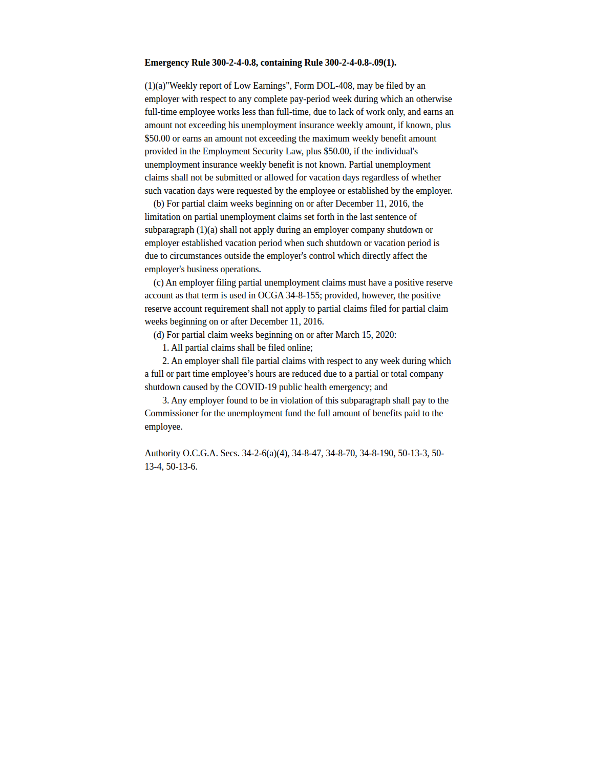Emergency Rule 300-2-4-0.8, containing Rule 300-2-4-0.8-.09(1).
(1)(a)"Weekly report of Low Earnings", Form DOL-408, may be filed by an employer with respect to any complete pay-period week during which an otherwise full-time employee works less than full-time, due to lack of work only, and earns an amount not exceeding his unemployment insurance weekly amount, if known, plus $50.00 or earns an amount not exceeding the maximum weekly benefit amount provided in the Employment Security Law, plus $50.00, if the individual's unemployment insurance weekly benefit is not known. Partial unemployment claims shall not be submitted or allowed for vacation days regardless of whether such vacation days were requested by the employee or established by the employer.
(b) For partial claim weeks beginning on or after December 11, 2016, the limitation on partial unemployment claims set forth in the last sentence of subparagraph (1)(a) shall not apply during an employer company shutdown or employer established vacation period when such shutdown or vacation period is due to circumstances outside the employer's control which directly affect the employer's business operations.
(c) An employer filing partial unemployment claims must have a positive reserve account as that term is used in OCGA 34-8-155; provided, however, the positive reserve account requirement shall not apply to partial claims filed for partial claim weeks beginning on or after December 11, 2016.
(d) For partial claim weeks beginning on or after March 15, 2020:
1. All partial claims shall be filed online;
2. An employer shall file partial claims with respect to any week during which a full or part time employee’s hours are reduced due to a partial or total company shutdown caused by the COVID-19 public health emergency; and
3. Any employer found to be in violation of this subparagraph shall pay to the Commissioner for the unemployment fund the full amount of benefits paid to the employee.
Authority O.C.G.A. Secs. 34-2-6(a)(4), 34-8-47, 34-8-70, 34-8-190, 50-13-3, 50-13-4, 50-13-6.